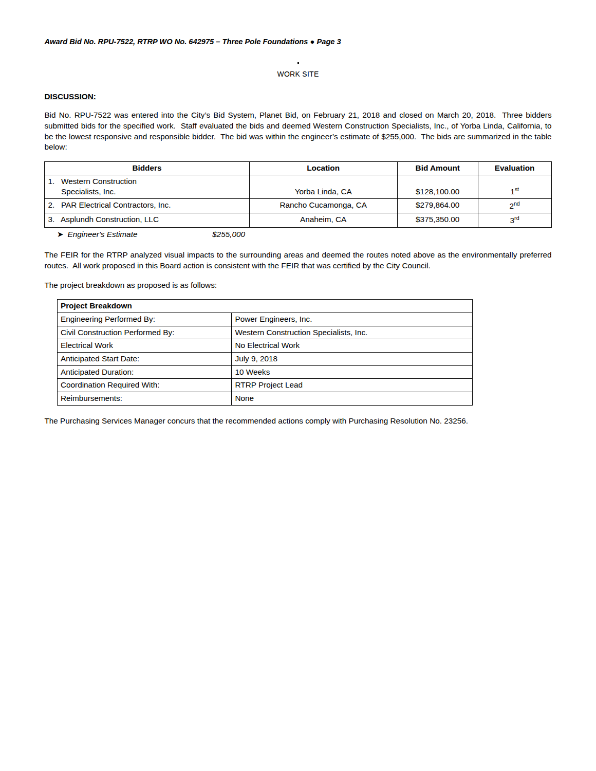Award Bid No. RPU-7522, RTRP WO No. 642975 – Three Pole Foundations ● Page 3
WORK SITE
DISCUSSION:
Bid No. RPU-7522 was entered into the City’s Bid System, Planet Bid, on February 21, 2018 and closed on March 20, 2018. Three bidders submitted bids for the specified work. Staff evaluated the bids and deemed Western Construction Specialists, Inc., of Yorba Linda, California, to be the lowest responsive and responsible bidder. The bid was within the engineer’s estimate of $255,000. The bids are summarized in the table below:
| Bidders | Location | Bid Amount | Evaluation |
| --- | --- | --- | --- |
| 1. Western Construction Specialists, Inc. | Yorba Linda, CA | $128,100.00 | 1 st |
| 2. PAR Electrical Contractors, Inc. | Rancho Cucamonga, CA | $279,864.00 | 2 nd |
| 3. Asplundh Construction, LLC | Anaheim, CA | $375,350.00 | 3 rd |
➤ Engineer's Estimate $255,000
The FEIR for the RTRP analyzed visual impacts to the surrounding areas and deemed the routes noted above as the environmentally preferred routes. All work proposed in this Board action is consistent with the FEIR that was certified by the City Council.
The project breakdown as proposed is as follows:
| Project Breakdown |
| --- |
| Engineering Performed By: | Power Engineers, Inc. |
| Civil Construction Performed By: | Western Construction Specialists, Inc. |
| Electrical Work | No Electrical Work |
| Anticipated Start Date: | July 9, 2018 |
| Anticipated Duration: | 10 Weeks |
| Coordination Required With: | RTRP Project Lead |
| Reimbursements: | None |
The Purchasing Services Manager concurs that the recommended actions comply with Purchasing Resolution No. 23256.